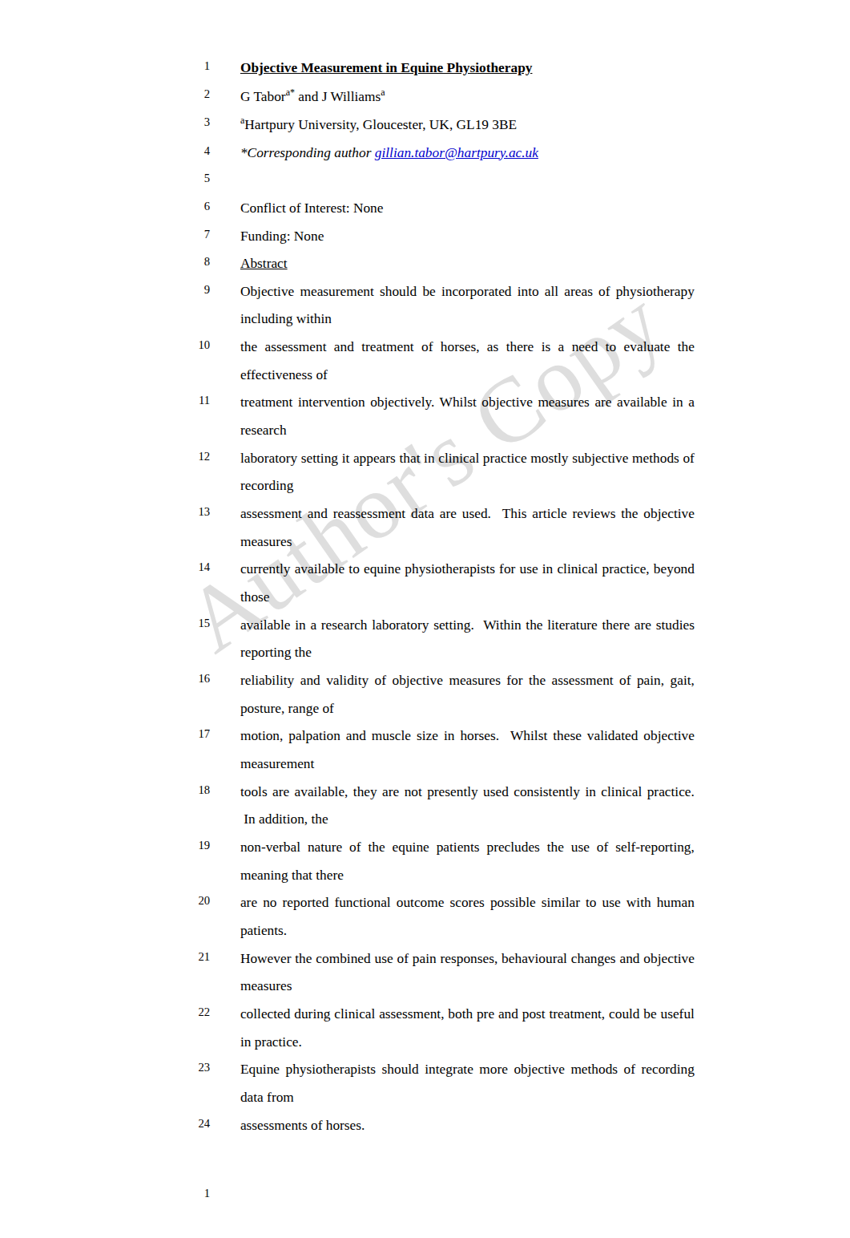Author's Copy
1
Objective Measurement in Equine Physiotherapy
2
G Tabora* and J Williamsa
3
aHartpury University, Gloucester, UK, GL19 3BE
4
*Corresponding author gillian.tabor@hartpury.ac.uk
5
6
Conflict of Interest: None
7
Funding: None
8
Abstract
9
Objective measurement should be incorporated into all areas of physiotherapy including within
10
the assessment and treatment of horses, as there is a need to evaluate the effectiveness of
11
treatment intervention objectively. Whilst objective measures are available in a research
12
laboratory setting it appears that in clinical practice mostly subjective methods of recording
13
assessment and reassessment data are used. This article reviews the objective measures
14
currently available to equine physiotherapists for use in clinical practice, beyond those
15
available in a research laboratory setting. Within the literature there are studies reporting the
16
reliability and validity of objective measures for the assessment of pain, gait, posture, range of
17
motion, palpation and muscle size in horses. Whilst these validated objective measurement
18
tools are available, they are not presently used consistently in clinical practice. In addition, the
19
non-verbal nature of the equine patients precludes the use of self-reporting, meaning that there
20
are no reported functional outcome scores possible similar to use with human patients.
21
However the combined use of pain responses, behavioural changes and objective measures
22
collected during clinical assessment, both pre and post treatment, could be useful in practice.
23
Equine physiotherapists should integrate more objective methods of recording data from
24
assessments of horses.
1